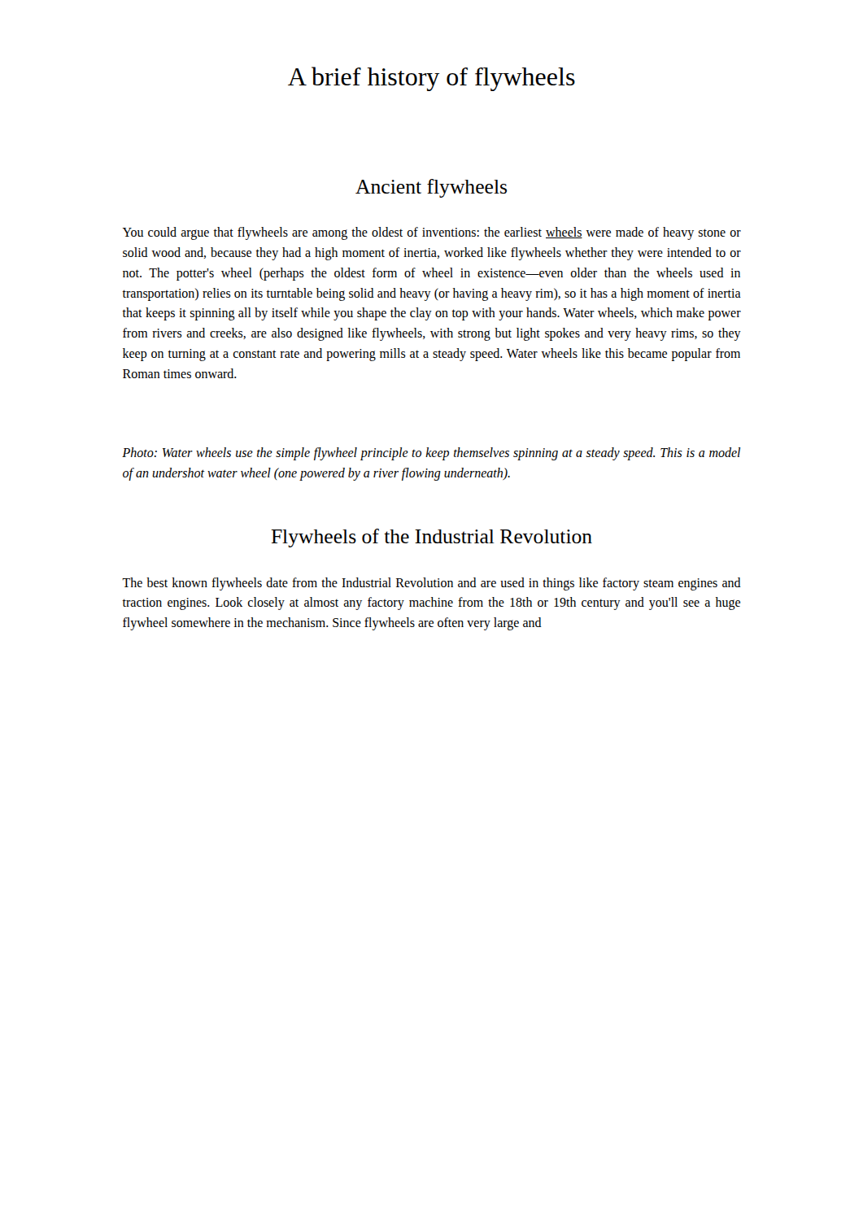A brief history of flywheels
Ancient flywheels
You could argue that flywheels are among the oldest of inventions: the earliest wheels were made of heavy stone or solid wood and, because they had a high moment of inertia, worked like flywheels whether they were intended to or not. The potter's wheel (perhaps the oldest form of wheel in existence—even older than the wheels used in transportation) relies on its turntable being solid and heavy (or having a heavy rim), so it has a high moment of inertia that keeps it spinning all by itself while you shape the clay on top with your hands. Water wheels, which make power from rivers and creeks, are also designed like flywheels, with strong but light spokes and very heavy rims, so they keep on turning at a constant rate and powering mills at a steady speed. Water wheels like this became popular from Roman times onward.
Photo: Water wheels use the simple flywheel principle to keep themselves spinning at a steady speed. This is a model of an undershot water wheel (one powered by a river flowing underneath).
Flywheels of the Industrial Revolution
The best known flywheels date from the Industrial Revolution and are used in things like factory steam engines and traction engines. Look closely at almost any factory machine from the 18th or 19th century and you'll see a huge flywheel somewhere in the mechanism. Since flywheels are often very large and